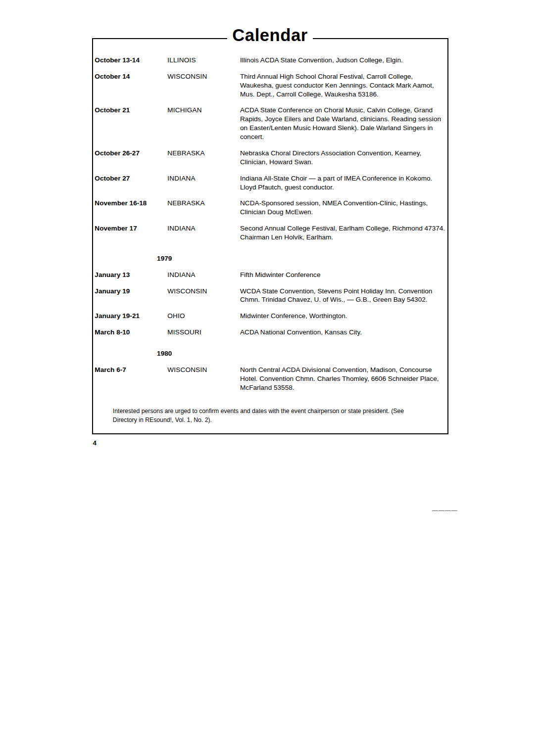Calendar
| October 13-14 | ILLINOIS | Illinois ACDA State Convention, Judson College, Elgin. |
| October 14 | WISCONSIN | Third Annual High School Choral Festival, Carroll College, Waukesha, guest conductor Ken Jennings. Contack Mark Aamot, Mus. Dept., Carroll College, Waukesha 53186. |
| October 21 | MICHIGAN | ACDA State Conference on Choral Music, Calvin College, Grand Rapids, Joyce Eilers and Dale Warland, clinicians. Reading session on Easter/Lenten Music Howard Slenk). Dale Warland Singers in concert. |
| October 26-27 | NEBRASKA | Nebraska Choral Directors Association Convention, Kearney, Clinician, Howard Swan. |
| October 27 | INDIANA | Indiana All-State Choir — a part of IMEA Conference in Kokomo. Lloyd Pfautch, guest conductor. |
| November 16-18 | NEBRASKA | NCDA-Sponsored session, NMEA Convention-Clinic, Hastings, Clinician Doug McEwen. |
| November 17 | INDIANA | Second Annual College Festival, Earlham College, Richmond 47374. Chairman Len Holvik, Earlham. |
| 1979 |
| January 13 | INDIANA | Fifth Midwinter Conference |
| January 19 | WISCONSIN | WCDA State Convention, Stevens Point Holiday Inn. Convention Chmn. Trinidad Chavez, U. of Wis., — G.B., Green Bay 54302. |
| January 19-21 | OHIO | Midwinter Conference, Worthington. |
| March 8-10 | MISSOURI | ACDA National Convention, Kansas City. |
| 1980 |
| March 6-7 | WISCONSIN | North Central ACDA Divisional Convention, Madison, Concourse Hotel. Convention Chmn. Charles Thomley, 6606 Schneider Place, McFarland 53558. |
Interested persons are urged to confirm events and dates with the event chairperson or state president. (See Directory in REsound!, Vol. 1, No. 2).
4
————